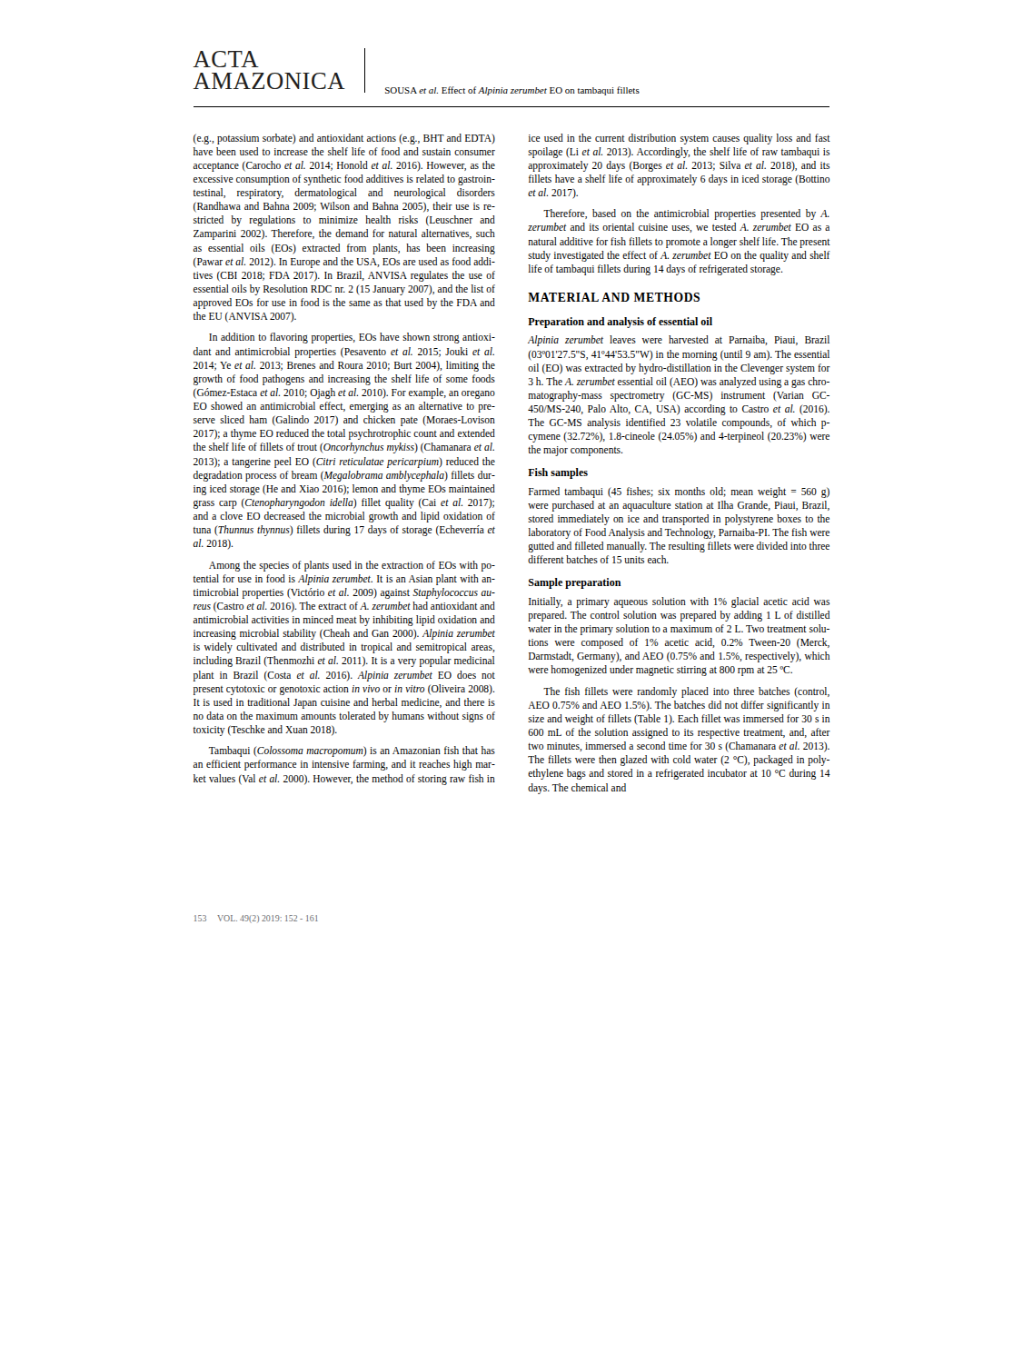ACTA
AMAZONICA
SOUSA et al. Effect of Alpinia zerumbet EO on tambaqui fillets
(e.g., potassium sorbate) and antioxidant actions (e.g., BHT and EDTA) have been used to increase the shelf life of food and sustain consumer acceptance (Carocho et al. 2014; Honold et al. 2016). However, as the excessive consumption of synthetic food additives is related to gastrointestinal, respiratory, dermatological and neurological disorders (Randhawa and Bahna 2009; Wilson and Bahna 2005), their use is restricted by regulations to minimize health risks (Leuschner and Zamparini 2002). Therefore, the demand for natural alternatives, such as essential oils (EOs) extracted from plants, has been increasing (Pawar et al. 2012). In Europe and the USA, EOs are used as food additives (CBI 2018; FDA 2017). In Brazil, ANVISA regulates the use of essential oils by Resolution RDC nr. 2 (15 January 2007), and the list of approved EOs for use in food is the same as that used by the FDA and the EU (ANVISA 2007).
In addition to flavoring properties, EOs have shown strong antioxidant and antimicrobial properties (Pesavento et al. 2015; Jouki et al. 2014; Ye et al. 2013; Brenes and Roura 2010; Burt 2004), limiting the growth of food pathogens and increasing the shelf life of some foods (Gómez-Estaca et al. 2010; Ojagh et al. 2010). For example, an oregano EO showed an antimicrobial effect, emerging as an alternative to preserve sliced ham (Galindo 2017) and chicken pate (Moraes-Lovison 2017); a thyme EO reduced the total psychrotrophic count and extended the shelf life of fillets of trout (Oncorhynchus mykiss) (Chamanara et al. 2013); a tangerine peel EO (Citri reticulatae pericarpium) reduced the degradation process of bream (Megalobrama amblycephala) fillets during iced storage (He and Xiao 2016); lemon and thyme EOs maintained grass carp (Ctenopharyngodon idella) fillet quality (Cai et al. 2017); and a clove EO decreased the microbial growth and lipid oxidation of tuna (Thunnus thynnus) fillets during 17 days of storage (Echeverría et al. 2018).
Among the species of plants used in the extraction of EOs with potential for use in food is Alpinia zerumbet. It is an Asian plant with antimicrobial properties (Victório et al. 2009) against Staphylococcus aureus (Castro et al. 2016). The extract of A. zerumbet had antioxidant and antimicrobial activities in minced meat by inhibiting lipid oxidation and increasing microbial stability (Cheah and Gan 2000). Alpinia zerumbet is widely cultivated and distributed in tropical and semitropical areas, including Brazil (Thenmozhi et al. 2011). It is a very popular medicinal plant in Brazil (Costa et al. 2016). Alpinia zerumbet EO does not present cytotoxic or genotoxic action in vivo or in vitro (Oliveira 2008). It is used in traditional Japan cuisine and herbal medicine, and there is no data on the maximum amounts tolerated by humans without signs of toxicity (Teschke and Xuan 2018).
Tambaqui (Colossoma macropomum) is an Amazonian fish that has an efficient performance in intensive farming, and it reaches high market values (Val et al. 2000). However, the method of storing raw fish in ice used in the current distribution system causes quality loss and fast spoilage (Li et al. 2013). Accordingly, the shelf life of raw tambaqui is approximately 20 days (Borges et al. 2013; Silva et al. 2018), and its fillets have a shelf life of approximately 6 days in iced storage (Bottino et al. 2017).
Therefore, based on the antimicrobial properties presented by A. zerumbet and its oriental cuisine uses, we tested A. zerumbet EO as a natural additive for fish fillets to promote a longer shelf life. The present study investigated the effect of A. zerumbet EO on the quality and shelf life of tambaqui fillets during 14 days of refrigerated storage.
MATERIAL AND METHODS
Preparation and analysis of essential oil
Alpinia zerumbet leaves were harvested at Parnaiba, Piaui, Brazil (03º01'27.5"S, 41º44'53.5"W) in the morning (until 9 am). The essential oil (EO) was extracted by hydro-distillation in the Clevenger system for 3 h. The A. zerumbet essential oil (AEO) was analyzed using a gas chromatography-mass spectrometry (GC-MS) instrument (Varian GC-450/MS-240, Palo Alto, CA, USA) according to Castro et al. (2016). The GC-MS analysis identified 23 volatile compounds, of which p-cymene (32.72%), 1.8-cineole (24.05%) and 4-terpineol (20.23%) were the major components.
Fish samples
Farmed tambaqui (45 fishes; six months old; mean weight = 560 g) were purchased at an aquaculture station at Ilha Grande, Piaui, Brazil, stored immediately on ice and transported in polystyrene boxes to the laboratory of Food Analysis and Technology, Parnaiba-PI. The fish were gutted and filleted manually. The resulting fillets were divided into three different batches of 15 units each.
Sample preparation
Initially, a primary aqueous solution with 1% glacial acetic acid was prepared. The control solution was prepared by adding 1 L of distilled water in the primary solution to a maximum of 2 L. Two treatment solutions were composed of 1% acetic acid, 0.2% Tween-20 (Merck, Darmstadt, Germany), and AEO (0.75% and 1.5%, respectively), which were homogenized under magnetic stirring at 800 rpm at 25 ºC.
The fish fillets were randomly placed into three batches (control, AEO 0.75% and AEO 1.5%). The batches did not differ significantly in size and weight of fillets (Table 1). Each fillet was immersed for 30 s in 600 mL of the solution assigned to its respective treatment, and, after two minutes, immersed a second time for 30 s (Chamanara et al. 2013). The fillets were then glazed with cold water (2 °C), packaged in polyethylene bags and stored in a refrigerated incubator at 10 °C during 14 days. The chemical and
153 VOL. 49(2) 2019: 152 - 161